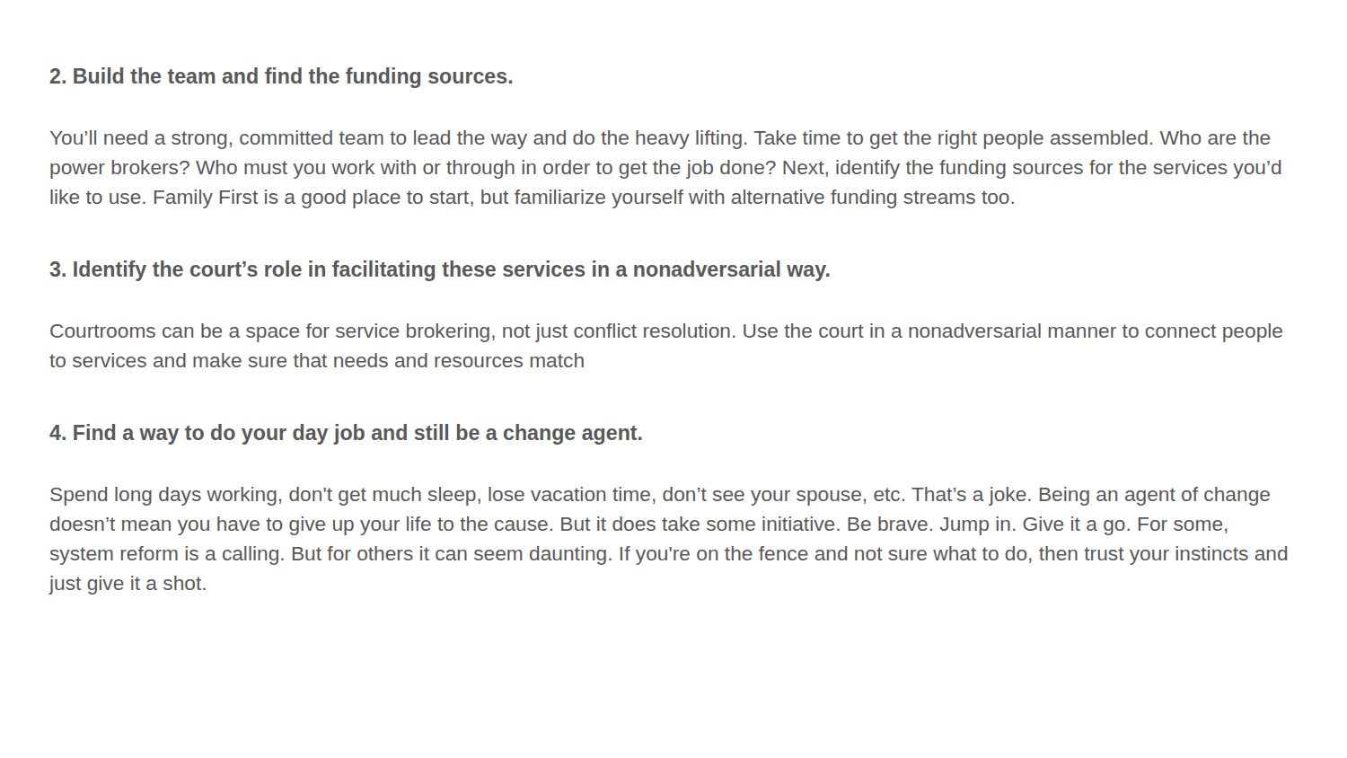2. Build the team and find the funding sources.
You’ll need a strong, committed team to lead the way and do the heavy lifting. Take time to get the right people assembled. Who are the power brokers? Who must you work with or through in order to get the job done? Next, identify the funding sources for the services you’d like to use. Family First is a good place to start, but familiarize yourself with alternative funding streams too.
3. Identify the court’s role in facilitating these services in a nonadversarial way.
Courtrooms can be a space for service brokering, not just conflict resolution. Use the court in a nonadversarial manner to connect people to services and make sure that needs and resources match
4. Find a way to do your day job and still be a change agent.
Spend long days working, don't get much sleep, lose vacation time, don’t see your spouse, etc. That’s a joke. Being an agent of change doesn’t mean you have to give up your life to the cause. But it does take some initiative. Be brave. Jump in. Give it a go. For some, system reform is a calling. But for others it can seem daunting. If you're on the fence and not sure what to do, then trust your instincts and just give it a shot.